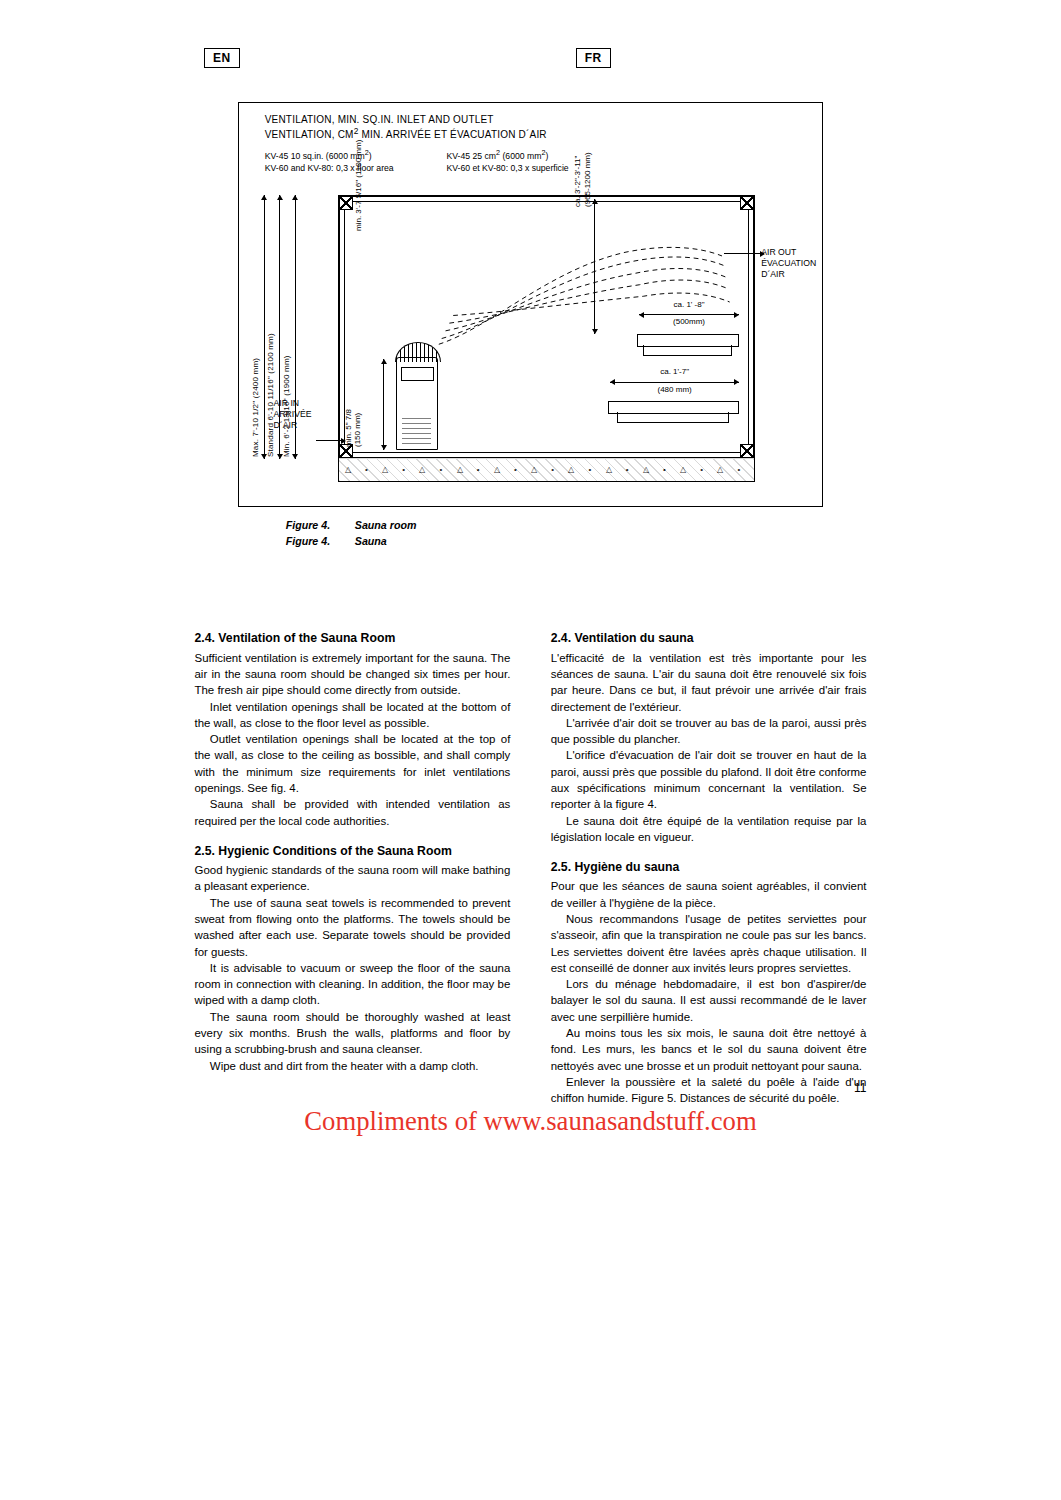EN
FR
VENTILATION, MIN. SQ.IN. INLET AND OUTLET
VENTILATION, CM2 MIN. ARRIVÉE ET ÉVACUATION D´AIR
KV-45 10 sq.in. (6000 mm2)
KV-60 and KV-80: 0,3 x floor area
KV-45 25 cm2 (6000 mm2)
KV-60 et KV-80: 0,3 x superficie
Max. 7'-10 1/2" (2400 mm)
Standard 6'-10 11/16" (2100 mm)
Min. 6'-2 13/16" (1900 mm)
min. 5" 7/8
(150 mm)
ca. 1' -8" (500mm)
ca. 1'-7" (480 mm)
ca. 3'-2"-3'-11"
(965-1200 mm)
min. 3'-7 5/16" (1100 mm)
AIR OUT
ÉVACUATION
D´AIR
AIR IN
ARRIVÉE
D´AIR
△ • △ • △ • △ • △ • △ • △ • △ • △ • △ • △ • △ • △ • △
Figure 4. Sauna room
Figure 4. Sauna
2.4. Ventilation of the Sauna Room
Sufficient ventilation is extremely important for the sauna. The air in the sauna room should be changed six times per hour. The fresh air pipe should come directly from outside.
Inlet ventilation openings shall be located at the bottom of the wall, as close to the floor level as possible.
Outlet ventilation openings shall be located at the top of the wall, as close to the ceiling as bossible, and shall comply with the minimum size requirements for inlet ventilations openings. See fig. 4.
Sauna shall be provided with intended ventilation as required per the local code authorities.
2.5. Hygienic Conditions of the Sauna Room
Good hygienic standards of the sauna room will make bathing a pleasant experience.
The use of sauna seat towels is recommended to prevent sweat from flowing onto the platforms. The towels should be washed after each use. Separate towels should be provided for guests.
It is advisable to vacuum or sweep the floor of the sauna room in connection with cleaning. In addition, the floor may be wiped with a damp cloth.
The sauna room should be thoroughly washed at least every six months. Brush the walls, platforms and floor by using a scrubbing-brush and sauna cleanser.
Wipe dust and dirt from the heater with a damp cloth.
2.4. Ventilation du sauna
L'efficacité de la ventilation est très importante pour les séances de sauna. L'air du sauna doit être renouvelé six fois par heure. Dans ce but, il faut prévoir une arrivée d'air frais directement de l'extérieur.
L'arrivée d'air doit se trouver au bas de la paroi, aussi près que possible du plancher.
L'orifice d'évacuation de l'air doit se trouver en haut de la paroi, aussi près que possible du plafond. Il doit être conforme aux spécifications minimum concernant la ventilation. Se reporter à la figure 4.
Le sauna doit être équipé de la ventilation requise par la législation locale en vigueur.
2.5. Hygiène du sauna
Pour que les séances de sauna soient agréables, il convient de veiller à l'hygiène de la pièce.
Nous recommandons l'usage de petites serviettes pour s'asseoir, afin que la transpiration ne coule pas sur les bancs. Les serviettes doivent être lavées après chaque utilisation. Il est conseillé de donner aux invités leurs propres serviettes.
Lors du ménage hebdomadaire, il est bon d'aspirer/de balayer le sol du sauna. Il est aussi recommandé de le laver avec une serpillière humide.
Au moins tous les six mois, le sauna doit être nettoyé à fond. Les murs, les bancs et le sol du sauna doivent être nettoyés avec une brosse et un produit nettoyant pour sauna.
Enlever la poussière et la saleté du poêle à l'aide d'un chiffon humide. Figure 5. Distances de sécurité du poêle.
11
Compliments of www.saunasandstuff.com